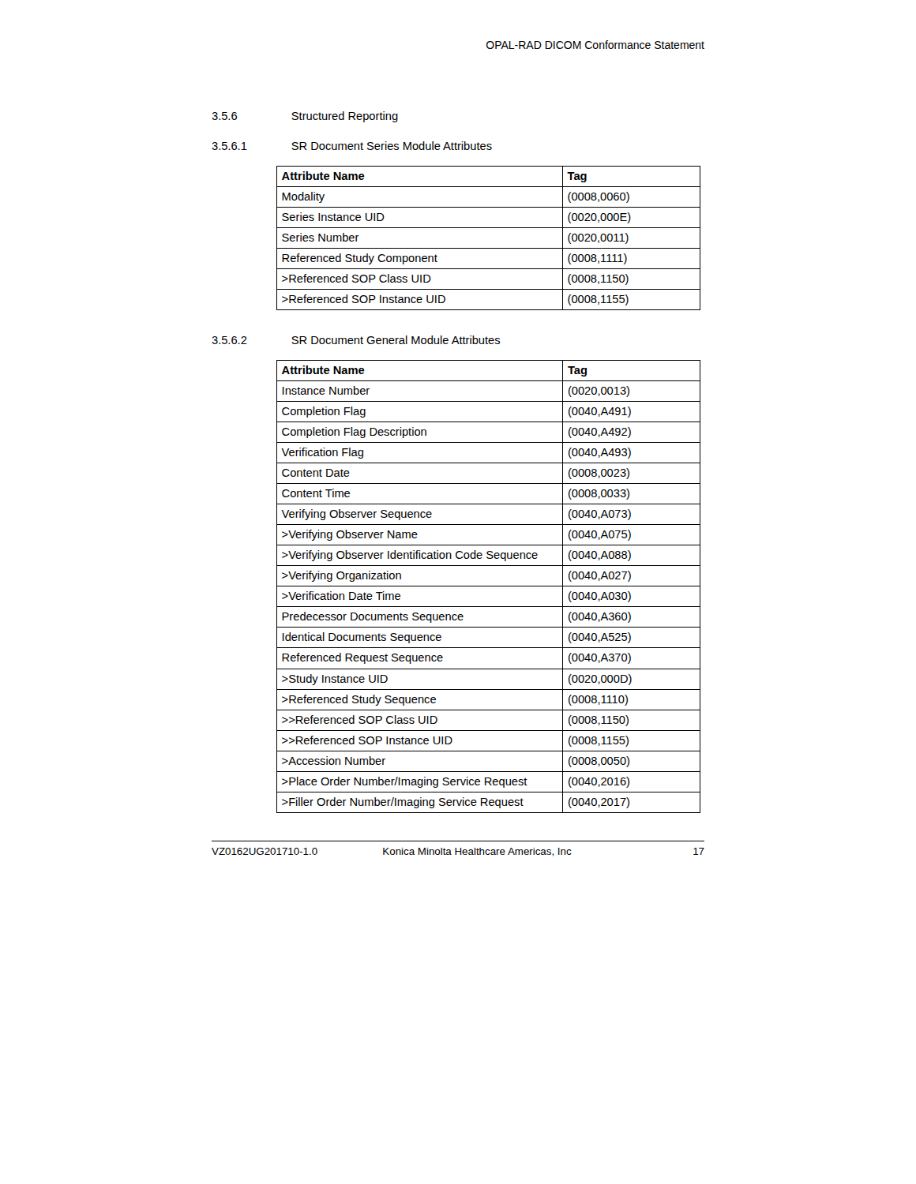OPAL-RAD DICOM Conformance Statement
3.5.6 Structured Reporting
3.5.6.1 SR Document Series Module Attributes
| Attribute Name | Tag |
| --- | --- |
| Modality | (0008,0060) |
| Series Instance UID | (0020,000E) |
| Series Number | (0020,0011) |
| Referenced Study Component | (0008,1111) |
| >Referenced SOP Class UID | (0008,1150) |
| >Referenced SOP Instance UID | (0008,1155) |
3.5.6.2 SR Document General Module Attributes
| Attribute Name | Tag |
| --- | --- |
| Instance Number | (0020,0013) |
| Completion Flag | (0040,A491) |
| Completion Flag Description | (0040,A492) |
| Verification Flag | (0040,A493) |
| Content Date | (0008,0023) |
| Content Time | (0008,0033) |
| Verifying Observer Sequence | (0040,A073) |
| >Verifying Observer Name | (0040,A075) |
| >Verifying Observer Identification Code Sequence | (0040,A088) |
| >Verifying Organization | (0040,A027) |
| >Verification Date Time | (0040,A030) |
| Predecessor Documents Sequence | (0040,A360) |
| Identical Documents Sequence | (0040,A525) |
| Referenced Request Sequence | (0040,A370) |
| >Study Instance UID | (0020,000D) |
| >Referenced Study Sequence | (0008,1110) |
| >>Referenced SOP Class UID | (0008,1150) |
| >>Referenced SOP Instance UID | (0008,1155) |
| >Accession Number | (0008,0050) |
| >Place Order Number/Imaging Service Request | (0040,2016) |
| >Filler Order Number/Imaging Service Request | (0040,2017) |
VZ0162UG201710-1.0
Konica Minolta Healthcare Americas, Inc
17